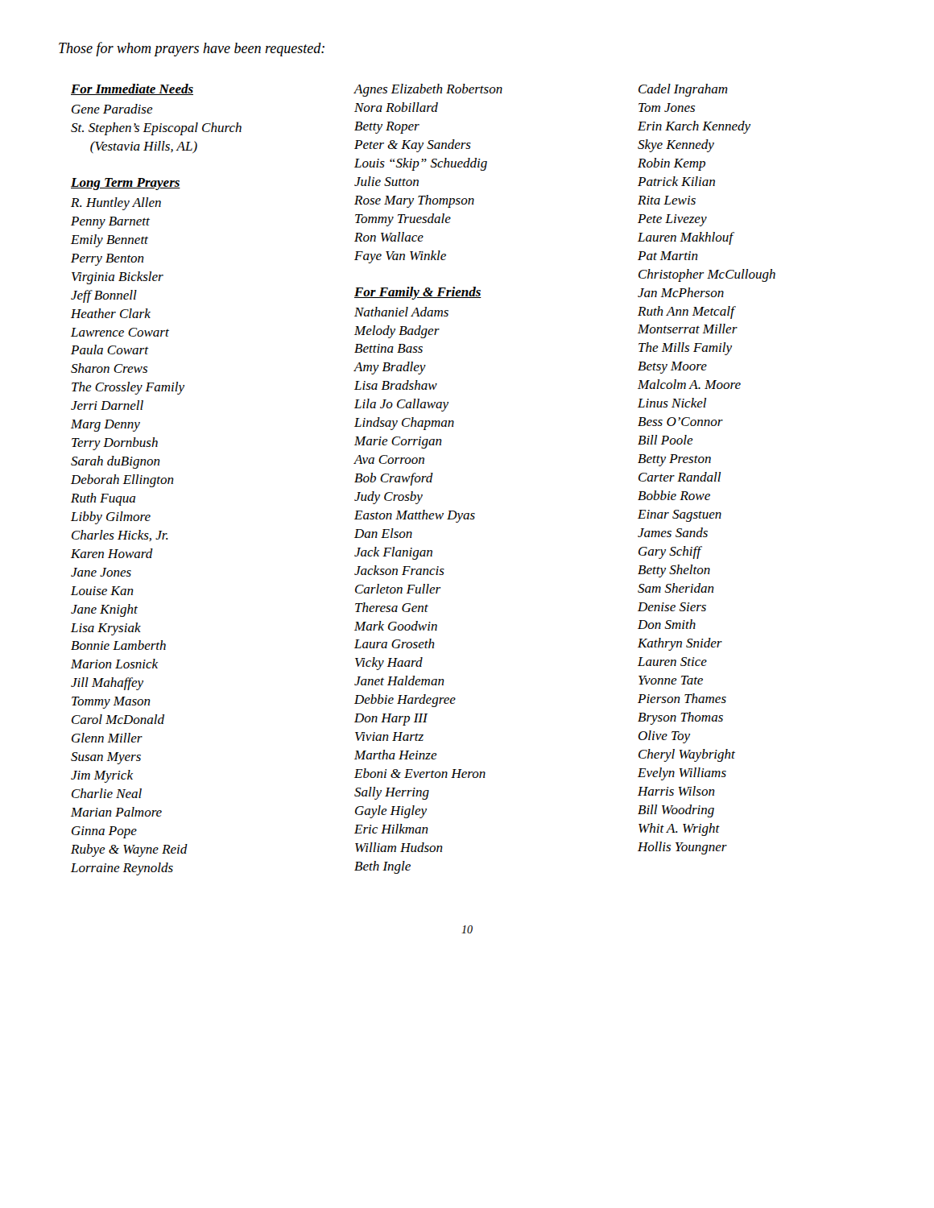Those for whom prayers have been requested:
For Immediate Needs
Gene Paradise
St. Stephen’s Episcopal Church
(Vestavia Hills, AL)
Long Term Prayers
R. Huntley Allen
Penny Barnett
Emily Bennett
Perry Benton
Virginia Bicksler
Jeff Bonnell
Heather Clark
Lawrence Cowart
Paula Cowart
Sharon Crews
The Crossley Family
Jerri Darnell
Marg Denny
Terry Dornbush
Sarah duBignon
Deborah Ellington
Ruth Fuqua
Libby Gilmore
Charles Hicks, Jr.
Karen Howard
Jane Jones
Louise Kan
Jane Knight
Lisa Krysiak
Bonnie Lamberth
Marion Losnick
Jill Mahaffey
Tommy Mason
Carol McDonald
Glenn Miller
Susan Myers
Jim Myrick
Charlie Neal
Marian Palmore
Ginna Pope
Rubye & Wayne Reid
Lorraine Reynolds
Agnes Elizabeth Robertson
Nora Robillard
Betty Roper
Peter & Kay Sanders
Louis “Skip” Schueddig
Julie Sutton
Rose Mary Thompson
Tommy Truesdale
Ron Wallace
Faye Van Winkle
For Family & Friends
Nathaniel Adams
Melody Badger
Bettina Bass
Amy Bradley
Lisa Bradshaw
Lila Jo Callaway
Lindsay Chapman
Marie Corrigan
Ava Corroon
Bob Crawford
Judy Crosby
Easton Matthew Dyas
Dan Elson
Jack Flanigan
Jackson Francis
Carleton Fuller
Theresa Gent
Mark Goodwin
Laura Groseth
Vicky Haard
Janet Haldeman
Debbie Hardegree
Don Harp III
Vivian Hartz
Martha Heinze
Eboni & Everton Heron
Sally Herring
Gayle Higley
Eric Hilkman
William Hudson
Beth Ingle
Cadel Ingraham
Tom Jones
Erin Karch Kennedy
Skye Kennedy
Robin Kemp
Patrick Kilian
Rita Lewis
Pete Livezey
Lauren Makhlouf
Pat Martin
Christopher McCullough
Jan McPherson
Ruth Ann Metcalf
Montserrat Miller
The Mills Family
Betsy Moore
Malcolm A. Moore
Linus Nickel
Bess O’Connor
Bill Poole
Betty Preston
Carter Randall
Bobbie Rowe
Einar Sagstuen
James Sands
Gary Schiff
Betty Shelton
Sam Sheridan
Denise Siers
Don Smith
Kathryn Snider
Lauren Stice
Yvonne Tate
Pierson Thames
Bryson Thomas
Olive Toy
Cheryl Waybright
Evelyn Williams
Harris Wilson
Bill Woodring
Whit A. Wright
Hollis Youngner
10